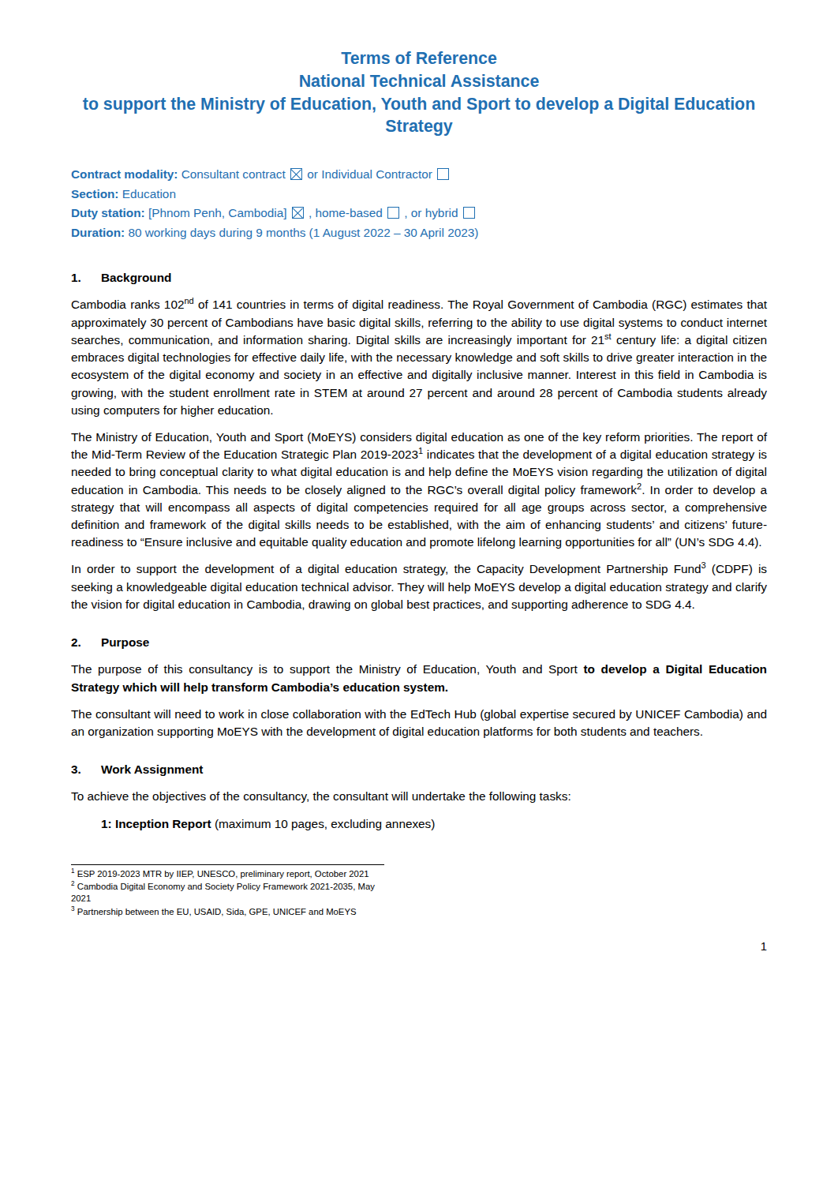Terms of Reference
National Technical Assistance
to support the Ministry of Education, Youth and Sport to develop a Digital Education Strategy
Contract modality: Consultant contract or Individual Contractor
Section: Education
Duty station: [Phnom Penh, Cambodia] , home-based , or hybrid
Duration: 80 working days during 9 months (1 August 2022 – 30 April 2023)
1. Background
Cambodia ranks 102nd of 141 countries in terms of digital readiness. The Royal Government of Cambodia (RGC) estimates that approximately 30 percent of Cambodians have basic digital skills, referring to the ability to use digital systems to conduct internet searches, communication, and information sharing. Digital skills are increasingly important for 21st century life: a digital citizen embraces digital technologies for effective daily life, with the necessary knowledge and soft skills to drive greater interaction in the ecosystem of the digital economy and society in an effective and digitally inclusive manner. Interest in this field in Cambodia is growing, with the student enrollment rate in STEM at around 27 percent and around 28 percent of Cambodia students already using computers for higher education.
The Ministry of Education, Youth and Sport (MoEYS) considers digital education as one of the key reform priorities. The report of the Mid-Term Review of the Education Strategic Plan 2019-20231 indicates that the development of a digital education strategy is needed to bring conceptual clarity to what digital education is and help define the MoEYS vision regarding the utilization of digital education in Cambodia. This needs to be closely aligned to the RGC’s overall digital policy framework2. In order to develop a strategy that will encompass all aspects of digital competencies required for all age groups across sector, a comprehensive definition and framework of the digital skills needs to be established, with the aim of enhancing students’ and citizens’ future-readiness to “Ensure inclusive and equitable quality education and promote lifelong learning opportunities for all” (UN’s SDG 4.4).
In order to support the development of a digital education strategy, the Capacity Development Partnership Fund3 (CDPF) is seeking a knowledgeable digital education technical advisor. They will help MoEYS develop a digital education strategy and clarify the vision for digital education in Cambodia, drawing on global best practices, and supporting adherence to SDG 4.4.
2. Purpose
The purpose of this consultancy is to support the Ministry of Education, Youth and Sport to develop a Digital Education Strategy which will help transform Cambodia’s education system.
The consultant will need to work in close collaboration with the EdTech Hub (global expertise secured by UNICEF Cambodia) and an organization supporting MoEYS with the development of digital education platforms for both students and teachers.
3. Work Assignment
To achieve the objectives of the consultancy, the consultant will undertake the following tasks:
1: Inception Report (maximum 10 pages, excluding annexes)
1 ESP 2019-2023 MTR by IIEP, UNESCO, preliminary report, October 2021
2 Cambodia Digital Economy and Society Policy Framework 2021-2035, May 2021
3 Partnership between the EU, USAID, Sida, GPE, UNICEF and MoEYS
1